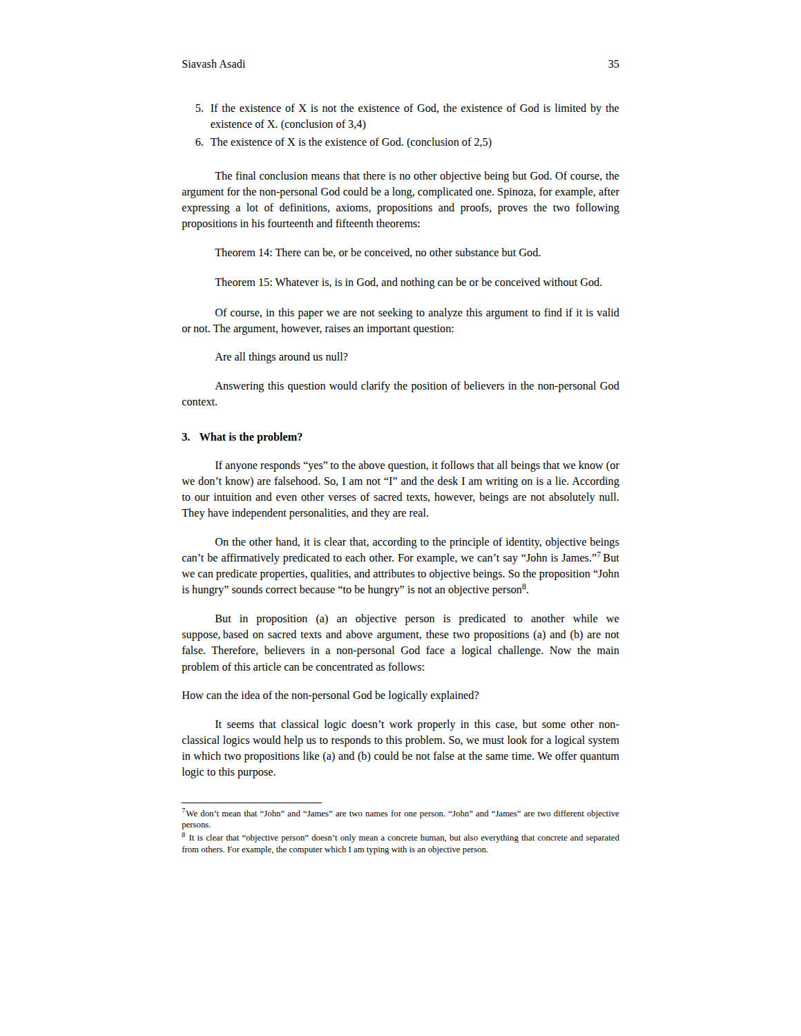Siavash Asadi 35
5 If the existence of X is not the existence of God, the existence of God is limited by the existence of X. (conclusion of 3,4)
6 The existence of X is the existence of God. (conclusion of 2,5)
The final conclusion means that there is no other objective being but God. Of course, the argument for the non-personal God could be a long, complicated one. Spinoza, for example, after expressing a lot of definitions, axioms, propositions and proofs, proves the two following propositions in his fourteenth and fifteenth theorems:
Theorem 14: There can be, or be conceived, no other substance but God.
Theorem 15: Whatever is, is in God, and nothing can be or be conceived without God.
Of course, in this paper we are not seeking to analyze this argument to find if it is valid or not. The argument, however, raises an important question:
Are all things around us null?
Answering this question would clarify the position of believers in the non-personal God context.
3. What is the problem?
If anyone responds “yes” to the above question, it follows that all beings that we know (or we don’t know) are falsehood. So, I am not “I” and the desk I am writing on is a lie. According to our intuition and even other verses of sacred texts, however, beings are not absolutely null. They have independent personalities, and they are real.
On the other hand, it is clear that, according to the principle of identity, objective beings can’t be affirmatively predicated to each other. For example, we can’t say “John is James.”7 But we can predicate properties, qualities, and attributes to objective beings. So the proposition “John is hungry” sounds correct because “to be hungry” is not an objective person8.
But in proposition (a) an objective person is predicated to another while we suppose, based on sacred texts and above argument, these two propositions (a) and (b) are not false. Therefore, believers in a non-personal God face a logical challenge. Now the main problem of this article can be concentrated as follows:
How can the idea of the non-personal God be logically explained?
It seems that classical logic doesn’t work properly in this case, but some other non-classical logics would help us to responds to this problem. So, we must look for a logical system in which two propositions like (a) and (b) could be not false at the same time. We offer quantum logic to this purpose.
7We don’t mean that “John” and “James” are two names for one person. “John” and “James” are two different objective persons.
8 It is clear that “objective person” doesn’t only mean a concrete human, but also everything that concrete and separated from others. For example, the computer which I am typing with is an objective person.